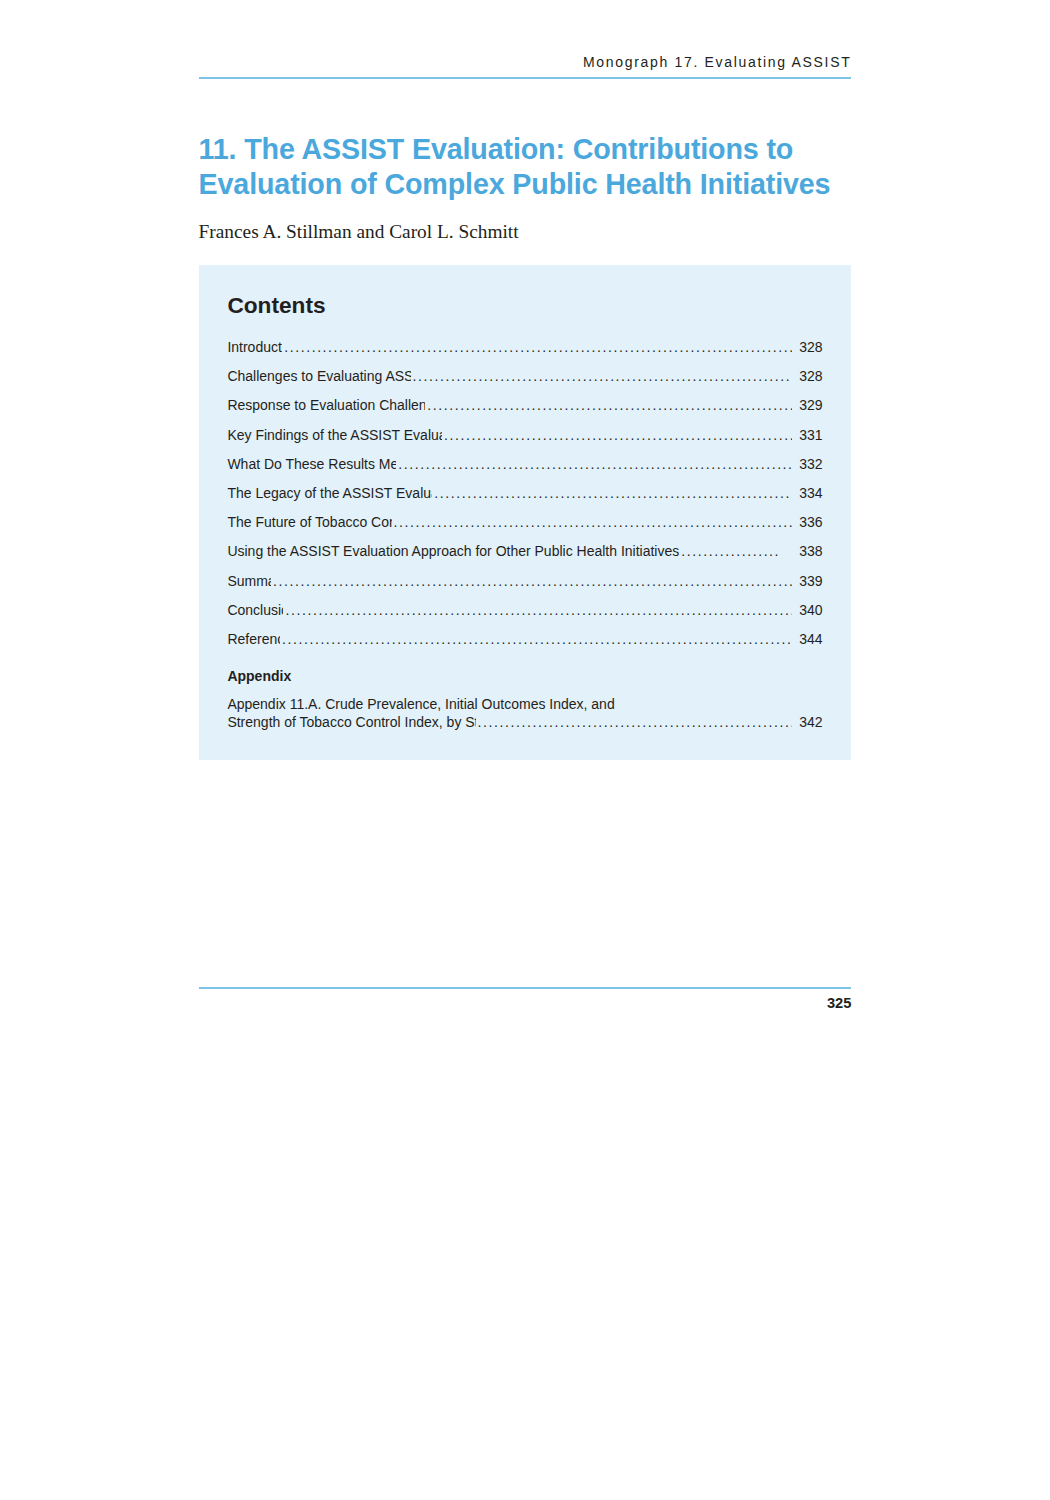Monograph 17. Evaluating ASSIST
11. The ASSIST Evaluation: Contributions to
Evaluation of Complex Public Health Initiatives
Frances A. Stillman and Carol L. Schmitt
Contents
Introduction........................................................................................................................... 328
Challenges to Evaluating ASSIST.............................................................................. 328
Response to Evaluation Challenges.......................................................................... 329
Key Findings of the ASSIST Evaluation....................................................................... 331
What Do These Results Mean?.................................................................................. 332
The Legacy of the ASSIST Evaluation.......................................................................... 334
The Future of Tobacco Control................................................................................... 336
Using the ASSIST Evaluation Approach for Other Public Health Initiatives.................. 338
Summary................................................................................................................................. 339
Conclusions............................................................................................................................. 340
References.............................................................................................................................. 344
Appendix
Appendix 11.A. Crude Prevalence, Initial Outcomes Index, and
Strength of Tobacco Control Index, by State.............................................................. 342
325